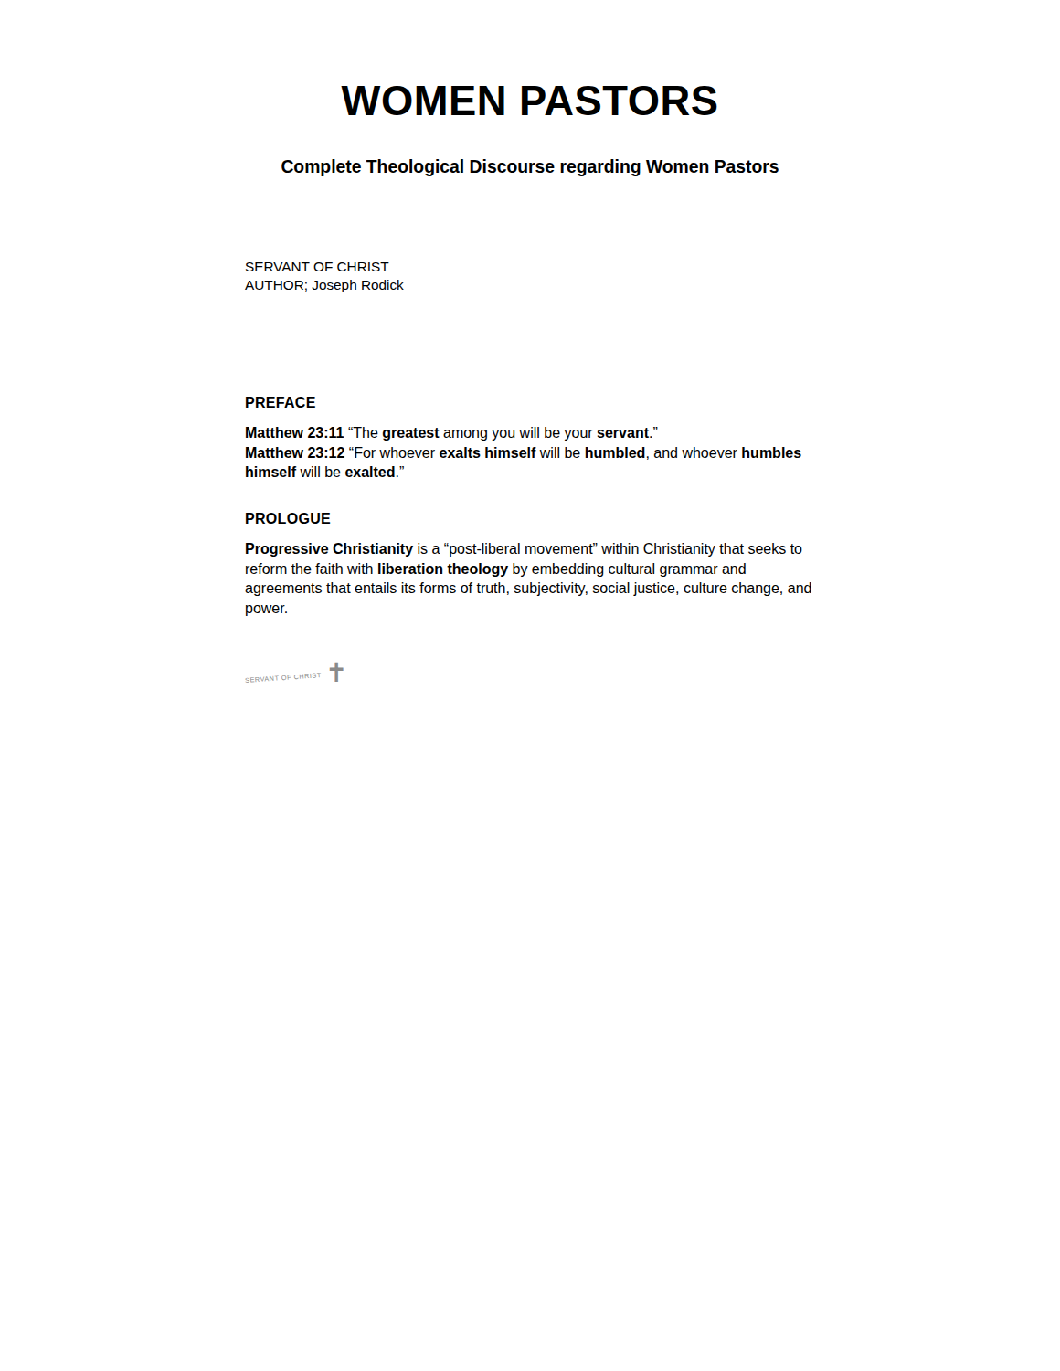WOMEN PASTORS
Complete Theological Discourse regarding Women Pastors
SERVANT OF CHRIST
AUTHOR; Joseph Rodick
PREFACE
Matthew 23:11 “The greatest among you will be your servant.”
Matthew 23:12 “For whoever exalts himself will be humbled, and whoever humbles himself will be exalted.”
PROLOGUE
Progressive Christianity is a “post-liberal movement” within Christianity that seeks to reform the faith with liberation theology by embedding cultural grammar and agreements that entails its forms of truth, subjectivity, social justice, culture change, and power.
SERVANT OF CHRIST ✝